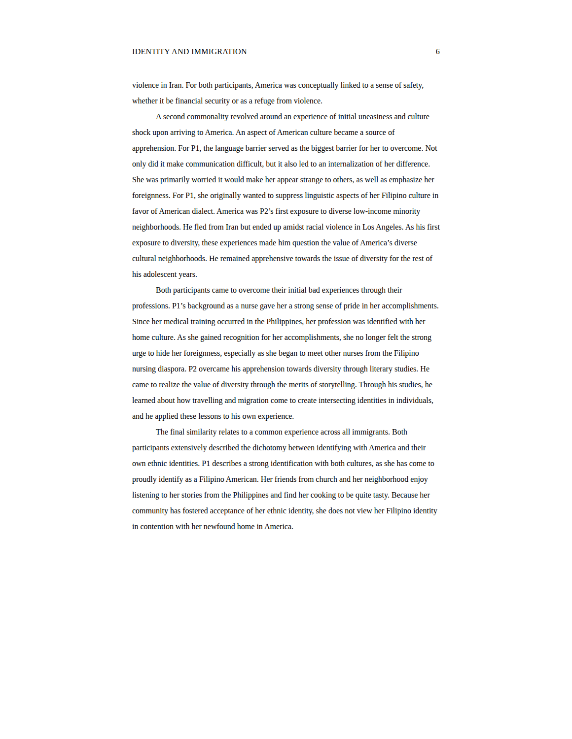Identity and Immigration 6
violence in Iran. For both participants, America was conceptually linked to a sense of safety, whether it be financial security or as a refuge from violence.
A second commonality revolved around an experience of initial uneasiness and culture shock upon arriving to America. An aspect of American culture became a source of apprehension. For P1, the language barrier served as the biggest barrier for her to overcome. Not only did it make communication difficult, but it also led to an internalization of her difference. She was primarily worried it would make her appear strange to others, as well as emphasize her foreignness. For P1, she originally wanted to suppress linguistic aspects of her Filipino culture in favor of American dialect. America was P2’s first exposure to diverse low-income minority neighborhoods. He fled from Iran but ended up amidst racial violence in Los Angeles. As his first exposure to diversity, these experiences made him question the value of America’s diverse cultural neighborhoods. He remained apprehensive towards the issue of diversity for the rest of his adolescent years.
Both participants came to overcome their initial bad experiences through their professions. P1’s background as a nurse gave her a strong sense of pride in her accomplishments. Since her medical training occurred in the Philippines, her profession was identified with her home culture. As she gained recognition for her accomplishments, she no longer felt the strong urge to hide her foreignness, especially as she began to meet other nurses from the Filipino nursing diaspora. P2 overcame his apprehension towards diversity through literary studies. He came to realize the value of diversity through the merits of storytelling. Through his studies, he learned about how travelling and migration come to create intersecting identities in individuals, and he applied these lessons to his own experience.
The final similarity relates to a common experience across all immigrants. Both participants extensively described the dichotomy between identifying with America and their own ethnic identities. P1 describes a strong identification with both cultures, as she has come to proudly identify as a Filipino American. Her friends from church and her neighborhood enjoy listening to her stories from the Philippines and find her cooking to be quite tasty. Because her community has fostered acceptance of her ethnic identity, she does not view her Filipino identity in contention with her newfound home in America.